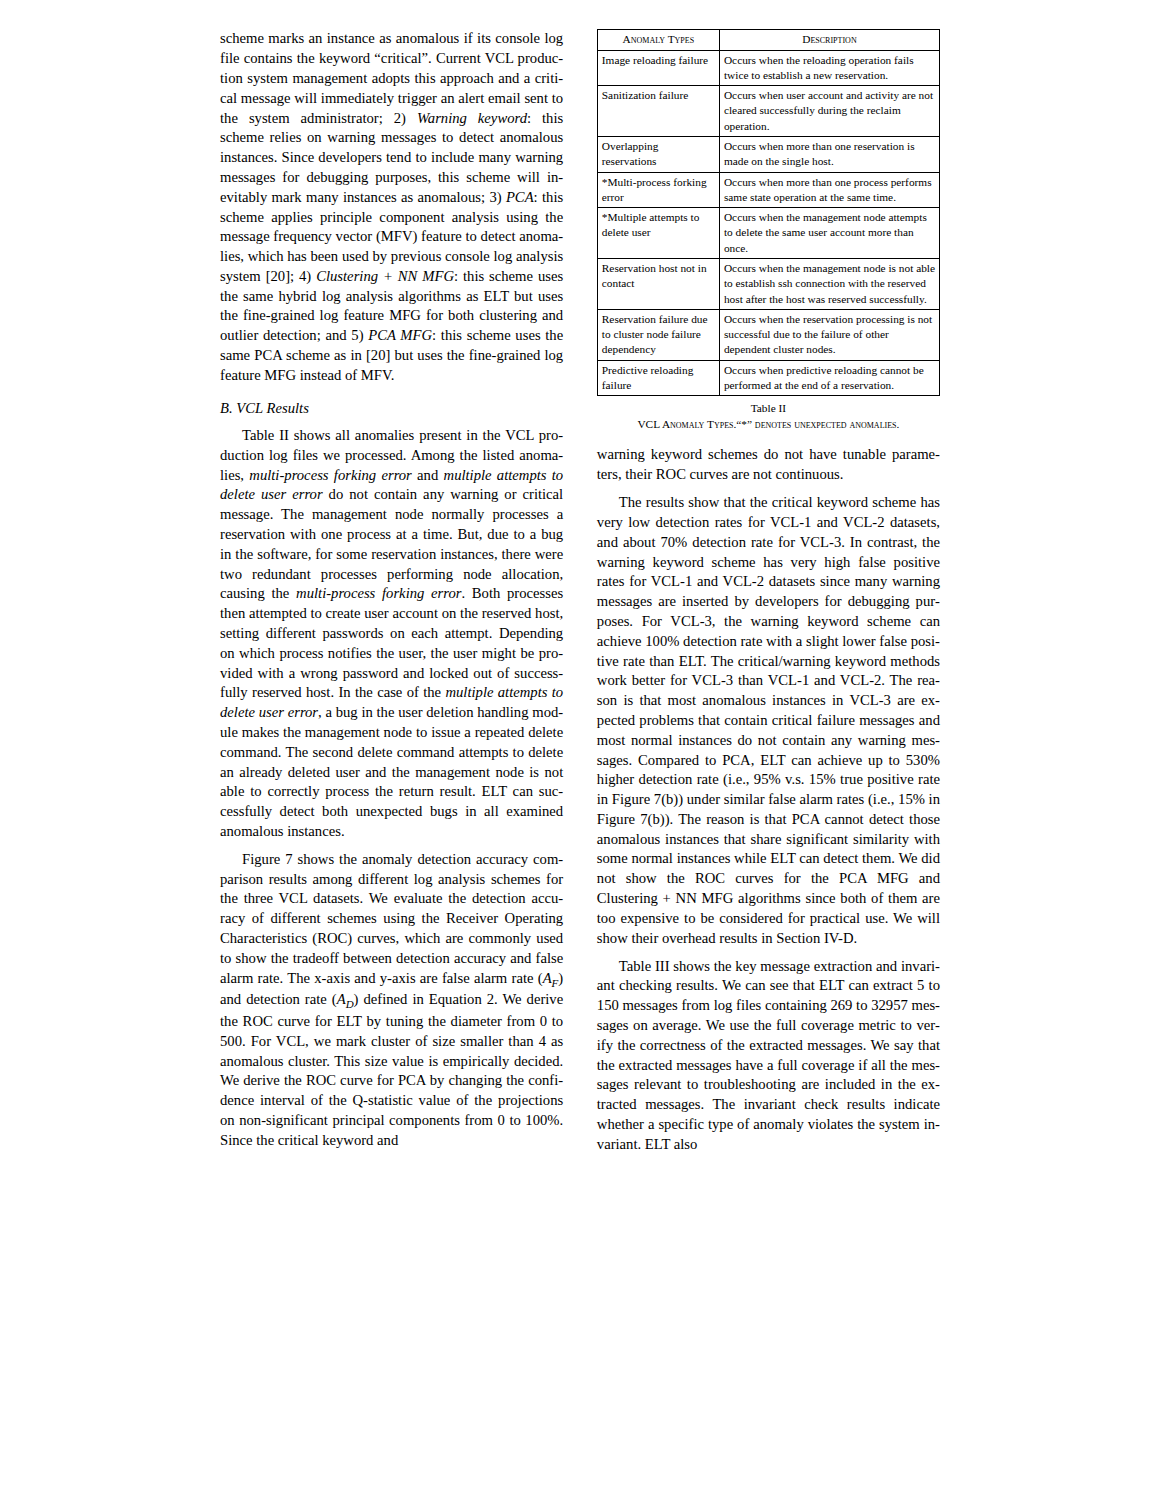scheme marks an instance as anomalous if its console log file contains the keyword “critical”. Current VCL production system management adopts this approach and a critical message will immediately trigger an alert email sent to the system administrator; 2) Warning keyword: this scheme relies on warning messages to detect anomalous instances. Since developers tend to include many warning messages for debugging purposes, this scheme will inevitably mark many instances as anomalous; 3) PCA: this scheme applies principle component analysis using the message frequency vector (MFV) feature to detect anomalies, which has been used by previous console log analysis system [20]; 4) Clustering + NN MFG: this scheme uses the same hybrid log analysis algorithms as ELT but uses the fine-grained log feature MFG for both clustering and outlier detection; and 5) PCA MFG: this scheme uses the same PCA scheme as in [20] but uses the fine-grained log feature MFG instead of MFV.
B. VCL Results
Table II shows all anomalies present in the VCL production log files we processed. Among the listed anomalies, multi-process forking error and multiple attempts to delete user error do not contain any warning or critical message. The management node normally processes a reservation with one process at a time. But, due to a bug in the software, for some reservation instances, there were two redundant processes performing node allocation, causing the multi-process forking error. Both processes then attempted to create user account on the reserved host, setting different passwords on each attempt. Depending on which process notifies the user, the user might be provided with a wrong password and locked out of successfully reserved host. In the case of the multiple attempts to delete user error, a bug in the user deletion handling module makes the management node to issue a repeated delete command. The second delete command attempts to delete an already deleted user and the management node is not able to correctly process the return result. ELT can successfully detect both unexpected bugs in all examined anomalous instances.
Figure 7 shows the anomaly detection accuracy comparison results among different log analysis schemes for the three VCL datasets. We evaluate the detection accuracy of different schemes using the Receiver Operating Characteristics (ROC) curves, which are commonly used to show the tradeoff between detection accuracy and false alarm rate. The x-axis and y-axis are false alarm rate (AF) and detection rate (AD) defined in Equation 2. We derive the ROC curve for ELT by tuning the diameter from 0 to 500. For VCL, we mark cluster of size smaller than 4 as anomalous cluster. This size value is empirically decided. We derive the ROC curve for PCA by changing the confidence interval of the Q-statistic value of the projections on non-significant principal components from 0 to 100%. Since the critical keyword and
| Anomaly Types | Description |
| --- | --- |
| Image reloading failure | Occurs when the reloading operation fails twice to establish a new reservation. |
| Sanitization failure | Occurs when user account and activity are not cleared successfully during the reclaim operation. |
| Overlapping reservations | Occurs when more than one reservation is made on the single host. |
| *Multi-process forking error | Occurs when more than one process performs same state operation at the same time. |
| *Multiple attempts to delete user | Occurs when the management node attempts to delete the same user account more than once. |
| Reservation host not in contact | Occurs when the management node is not able to establish ssh connection with the reserved host after the host was reserved successfully. |
| Reservation failure due to cluster node failure dependency | Occurs when the reservation processing is not successful due to the failure of other dependent cluster nodes. |
| Predictive reloading failure | Occurs when predictive reloading cannot be performed at the end of a reservation. |
Table II VCL Anomaly Types.“*” denotes unexpected anomalies.
warning keyword schemes do not have tunable parameters, their ROC curves are not continuous.
The results show that the critical keyword scheme has very low detection rates for VCL-1 and VCL-2 datasets, and about 70% detection rate for VCL-3. In contrast, the warning keyword scheme has very high false positive rates for VCL-1 and VCL-2 datasets since many warning messages are inserted by developers for debugging purposes. For VCL-3, the warning keyword scheme can achieve 100% detection rate with a slight lower false positive rate than ELT. The critical/warning keyword methods work better for VCL-3 than VCL-1 and VCL-2. The reason is that most anomalous instances in VCL-3 are expected problems that contain critical failure messages and most normal instances do not contain any warning messages. Compared to PCA, ELT can achieve up to 530% higher detection rate (i.e., 95% v.s. 15% true positive rate in Figure 7(b)) under similar false alarm rates (i.e., 15% in Figure 7(b)). The reason is that PCA cannot detect those anomalous instances that share significant similarity with some normal instances while ELT can detect them. We did not show the ROC curves for the PCA MFG and Clustering + NN MFG algorithms since both of them are too expensive to be considered for practical use. We will show their overhead results in Section IV-D.
Table III shows the key message extraction and invariant checking results. We can see that ELT can extract 5 to 150 messages from log files containing 269 to 32957 messages on average. We use the full coverage metric to verify the correctness of the extracted messages. We say that the extracted messages have a full coverage if all the messages relevant to troubleshooting are included in the extracted messages. The invariant check results indicate whether a specific type of anomaly violates the system invariant. ELT also